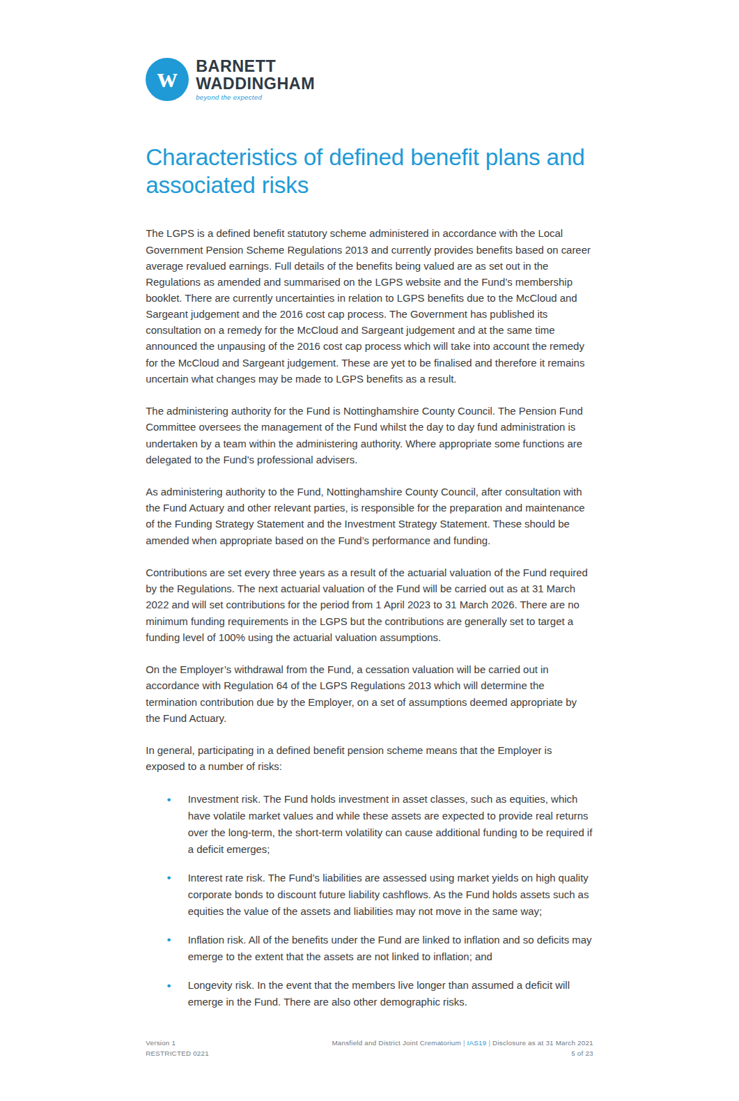Barnett Waddingham beyond the expected
Characteristics of defined benefit plans and associated risks
The LGPS is a defined benefit statutory scheme administered in accordance with the Local Government Pension Scheme Regulations 2013 and currently provides benefits based on career average revalued earnings. Full details of the benefits being valued are as set out in the Regulations as amended and summarised on the LGPS website and the Fund’s membership booklet. There are currently uncertainties in relation to LGPS benefits due to the McCloud and Sargeant judgement and the 2016 cost cap process. The Government has published its consultation on a remedy for the McCloud and Sargeant judgement and at the same time announced the unpausing of the 2016 cost cap process which will take into account the remedy for the McCloud and Sargeant judgement. These are yet to be finalised and therefore it remains uncertain what changes may be made to LGPS benefits as a result.
The administering authority for the Fund is Nottinghamshire County Council. The Pension Fund Committee oversees the management of the Fund whilst the day to day fund administration is undertaken by a team within the administering authority. Where appropriate some functions are delegated to the Fund’s professional advisers.
As administering authority to the Fund, Nottinghamshire County Council, after consultation with the Fund Actuary and other relevant parties, is responsible for the preparation and maintenance of the Funding Strategy Statement and the Investment Strategy Statement. These should be amended when appropriate based on the Fund’s performance and funding.
Contributions are set every three years as a result of the actuarial valuation of the Fund required by the Regulations. The next actuarial valuation of the Fund will be carried out as at 31 March 2022 and will set contributions for the period from 1 April 2023 to 31 March 2026. There are no minimum funding requirements in the LGPS but the contributions are generally set to target a funding level of 100% using the actuarial valuation assumptions.
On the Employer’s withdrawal from the Fund, a cessation valuation will be carried out in accordance with Regulation 64 of the LGPS Regulations 2013 which will determine the termination contribution due by the Employer, on a set of assumptions deemed appropriate by the Fund Actuary.
In general, participating in a defined benefit pension scheme means that the Employer is exposed to a number of risks:
Investment risk. The Fund holds investment in asset classes, such as equities, which have volatile market values and while these assets are expected to provide real returns over the long-term, the short-term volatility can cause additional funding to be required if a deficit emerges;
Interest rate risk. The Fund’s liabilities are assessed using market yields on high quality corporate bonds to discount future liability cashflows. As the Fund holds assets such as equities the value of the assets and liabilities may not move in the same way;
Inflation risk. All of the benefits under the Fund are linked to inflation and so deficits may emerge to the extent that the assets are not linked to inflation; and
Longevity risk. In the event that the members live longer than assumed a deficit will emerge in the Fund. There are also other demographic risks.
Version 1
RESTRICTED 0221
Mansfield and District Joint Crematorium | IAS19 | Disclosure as at 31 March 2021
5 of 23